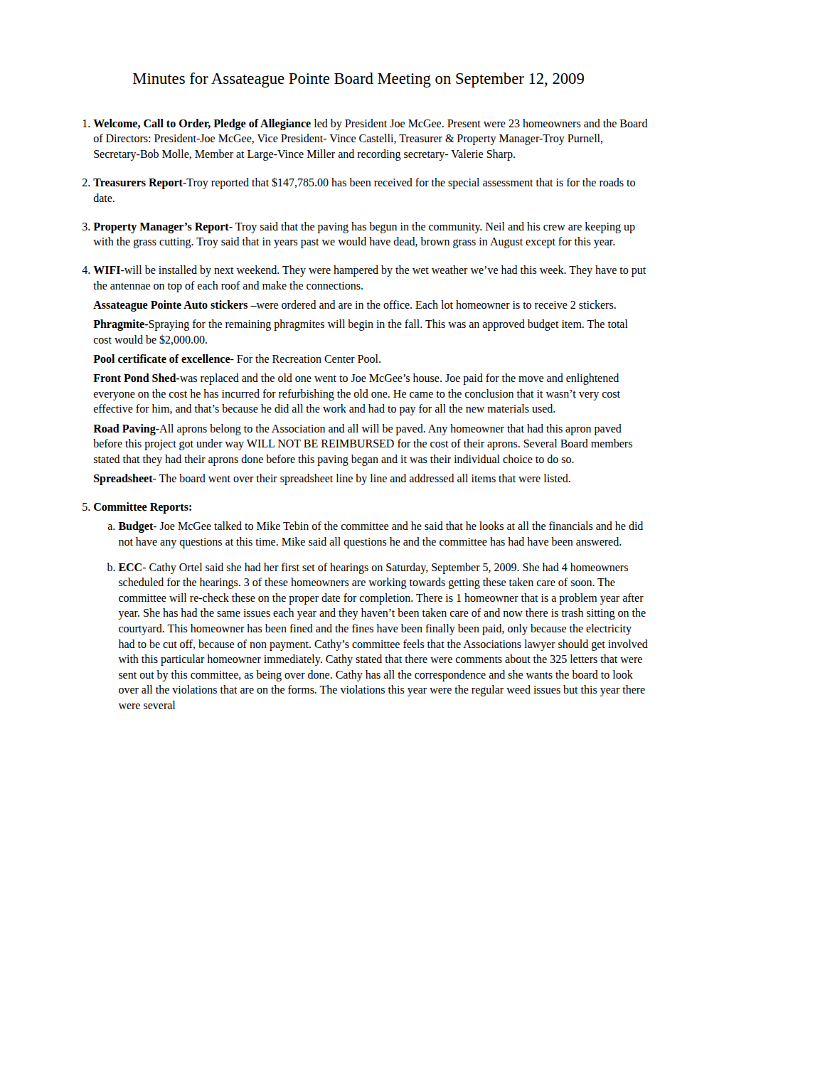Minutes for Assateague Pointe Board Meeting on September 12, 2009
Welcome, Call to Order, Pledge of Allegiance led by President Joe McGee. Present were 23 homeowners and the Board of Directors: President-Joe McGee, Vice President- Vince Castelli, Treasurer & Property Manager-Troy Purnell, Secretary-Bob Molle, Member at Large-Vince Miller and recording secretary- Valerie Sharp.
Treasurers Report-Troy reported that $147,785.00 has been received for the special assessment that is for the roads to date.
Property Manager’s Report- Troy said that the paving has begun in the community. Neil and his crew are keeping up with the grass cutting. Troy said that in years past we would have dead, brown grass in August except for this year.
WIFI-will be installed by next weekend. They were hampered by the wet weather we’ve had this week. They have to put the antennae on top of each roof and make the connections.
Assateague Pointe Auto stickers –were ordered and are in the office. Each lot homeowner is to receive 2 stickers.
Phragmite-Spraying for the remaining phragmites will begin in the fall. This was an approved budget item. The total cost would be $2,000.00.
Pool certificate of excellence- For the Recreation Center Pool.
Front Pond Shed-was replaced and the old one went to Joe McGee’s house. Joe paid for the move and enlightened everyone on the cost he has incurred for refurbishing the old one. He came to the conclusion that it wasn’t very cost effective for him, and that’s because he did all the work and had to pay for all the new materials used.
Road Paving-All aprons belong to the Association and all will be paved. Any homeowner that had this apron paved before this project got under way WILL NOT BE REIMBURSED for the cost of their aprons. Several Board members stated that they had their aprons done before this paving began and it was their individual choice to do so.
Spreadsheet- The board went over their spreadsheet line by line and addressed all items that were listed.
Committee Reports:
Budget- Joe McGee talked to Mike Tebin of the committee and he said that he looks at all the financials and he did not have any questions at this time. Mike said all questions he and the committee has had have been answered.
ECC- Cathy Ortel said she had her first set of hearings on Saturday, September 5, 2009. She had 4 homeowners scheduled for the hearings. 3 of these homeowners are working towards getting these taken care of soon. The committee will re-check these on the proper date for completion. There is 1 homeowner that is a problem year after year. She has had the same issues each year and they haven’t been taken care of and now there is trash sitting on the courtyard. This homeowner has been fined and the fines have been finally been paid, only because the electricity had to be cut off, because of non payment. Cathy’s committee feels that the Associations lawyer should get involved with this particular homeowner immediately. Cathy stated that there were comments about the 325 letters that were sent out by this committee, as being over done. Cathy has all the correspondence and she wants the board to look over all the violations that are on the forms. The violations this year were the regular weed issues but this year there were several